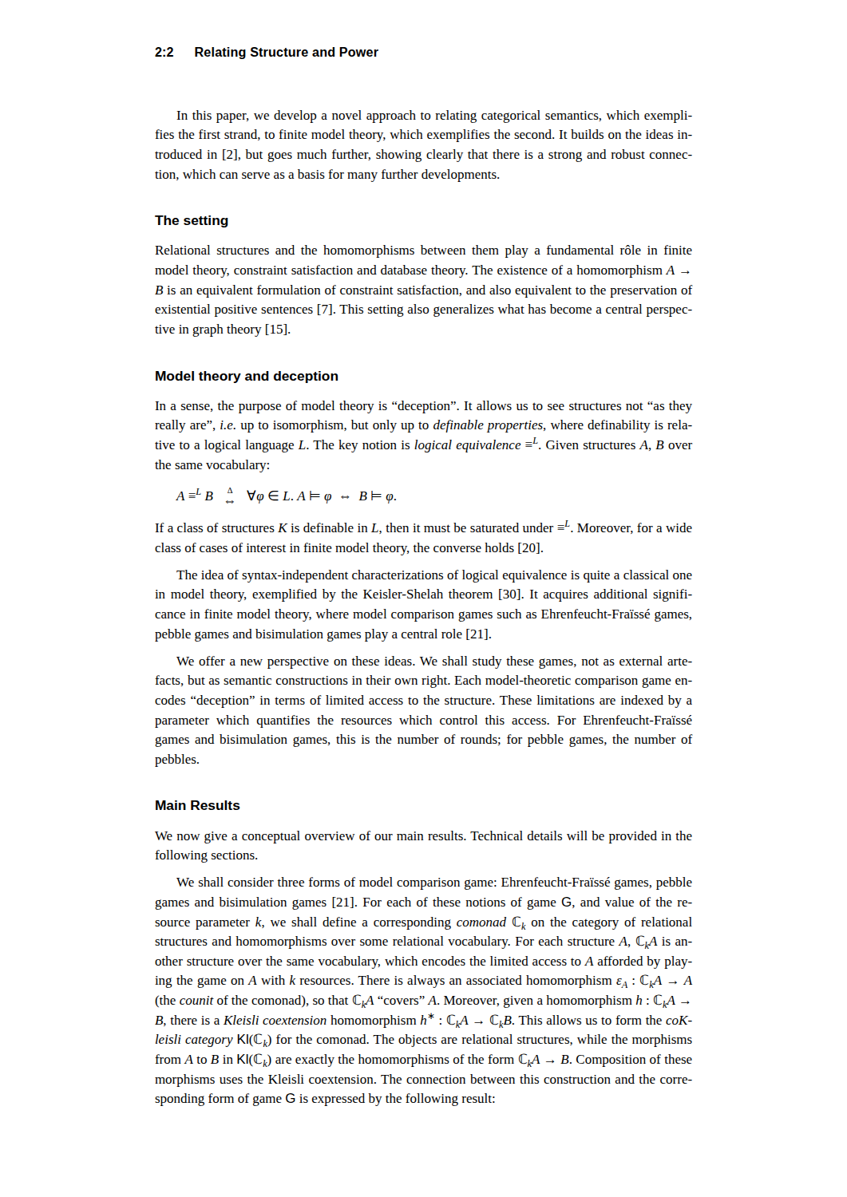2:2 Relating Structure and Power
In this paper, we develop a novel approach to relating categorical semantics, which exemplifies the first strand, to finite model theory, which exemplifies the second. It builds on the ideas introduced in [2], but goes much further, showing clearly that there is a strong and robust connection, which can serve as a basis for many further developments.
The setting
Relational structures and the homomorphisms between them play a fundamental rôle in finite model theory, constraint satisfaction and database theory. The existence of a homomorphism A → B is an equivalent formulation of constraint satisfaction, and also equivalent to the preservation of existential positive sentences [7]. This setting also generalizes what has become a central perspective in graph theory [15].
Model theory and deception
In a sense, the purpose of model theory is “deception”. It allows us to see structures not “as they really are”, i.e. up to isomorphism, but only up to definable properties, where definability is relative to a logical language L. The key notion is logical equivalence ≡L. Given structures A, B over the same vocabulary:
A ≡L B Δ⇔ ∀φ ∈ L. A ⊨ φ ⇔ B ⊨ φ.
If a class of structures K is definable in L, then it must be saturated under ≡L. Moreover, for a wide class of cases of interest in finite model theory, the converse holds [20].
The idea of syntax-independent characterizations of logical equivalence is quite a classical one in model theory, exemplified by the Keisler-Shelah theorem [30]. It acquires additional significance in finite model theory, where model comparison games such as Ehrenfeucht-Fraïssé games, pebble games and bisimulation games play a central role [21].
We offer a new perspective on these ideas. We shall study these games, not as external artefacts, but as semantic constructions in their own right. Each model-theoretic comparison game encodes “deception” in terms of limited access to the structure. These limitations are indexed by a parameter which quantifies the resources which control this access. For Ehrenfeucht-Fraïssé games and bisimulation games, this is the number of rounds; for pebble games, the number of pebbles.
Main Results
We now give a conceptual overview of our main results. Technical details will be provided in the following sections.
We shall consider three forms of model comparison game: Ehrenfeucht-Fraïssé games, pebble games and bisimulation games [21]. For each of these notions of game G, and value of the resource parameter k, we shall define a corresponding comonad ℂk on the category of relational structures and homomorphisms over some relational vocabulary. For each structure A, ℂkA is another structure over the same vocabulary, which encodes the limited access to A afforded by playing the game on A with k resources. There is always an associated homomorphism εA : ℂkA → A (the counit of the comonad), so that ℂkA “covers” A. Moreover, given a homomorphism h : ℂkA → B, there is a Kleisli coextension homomorphism h∗ : ℂkA → ℂkB. This allows us to form the coKleisli category Kl(ℂk) for the comonad. The objects are relational structures, while the morphisms from A to B in Kl(ℂk) are exactly the homomorphisms of the form ℂkA → B. Composition of these morphisms uses the Kleisli coextension. The connection between this construction and the corresponding form of game G is expressed by the following result: